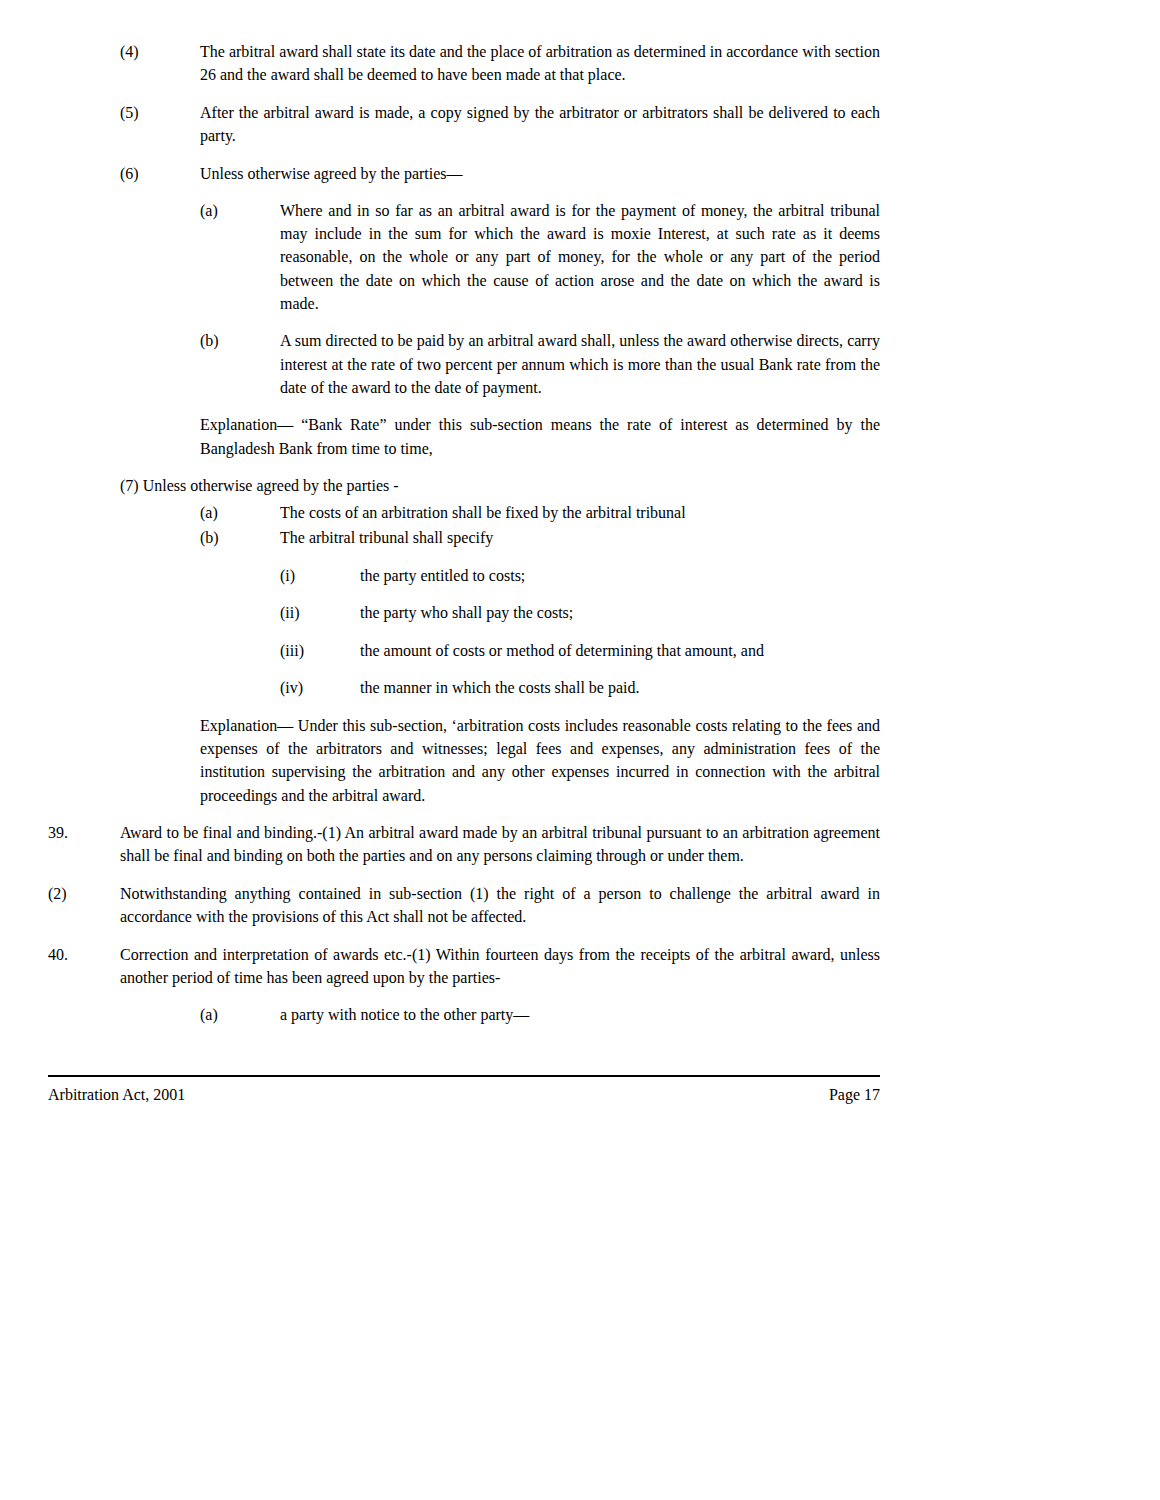(4)
The arbitral award shall state its date and the place of arbitration as determined in accordance with section 26 and the award shall be deemed to have been made at that place.
(5)
After the arbitral award is made, a copy signed by the arbitrator or arbitrators shall be delivered to each party.
(6)
Unless otherwise agreed by the parties—
(a)
Where and in so far as an arbitral award is for the payment of money, the arbitral tribunal may include in the sum for which the award is moxie Interest, at such rate as it deems reasonable, on the whole or any part of money, for the whole or any part of the period between the date on which the cause of action arose and the date on which the award is made.
(b)
A sum directed to be paid by an arbitral award shall, unless the award otherwise directs, carry interest at the rate of two percent per annum which is more than the usual Bank rate from the date of the award to the date of payment.
Explanation— “Bank Rate” under this sub-section means the rate of interest as determined by the Bangladesh Bank from time to time,
(7) Unless otherwise agreed by the parties -
(a)
The costs of an arbitration shall be fixed by the arbitral tribunal
(b)
The arbitral tribunal shall specify
(i)
the party entitled to costs;
(ii)
the party who shall pay the costs;
(iii)
the amount of costs or method of determining that amount, and
(iv)
the manner in which the costs shall be paid.
Explanation— Under this sub-section, ‘arbitration costs includes reasonable costs relating to the fees and expenses of the arbitrators and witnesses; legal fees and expenses, any administration fees of the institution supervising the arbitration and any other expenses incurred in connection with the arbitral proceedings and the arbitral award.
39.
Award to be final and binding.-(1) An arbitral award made by an arbitral tribunal pursuant to an arbitration agreement shall be final and binding on both the parties and on any persons claiming through or under them.
(2)
Notwithstanding anything contained in sub-section (1) the right of a person to challenge the arbitral award in accordance with the provisions of this Act shall not be affected.
40.
Correction and interpretation of awards etc.-(1) Within fourteen days from the receipts of the arbitral award, unless another period of time has been agreed upon by the parties-
(a)
a party with notice to the other party—
Arbitration Act, 2001 Page 17